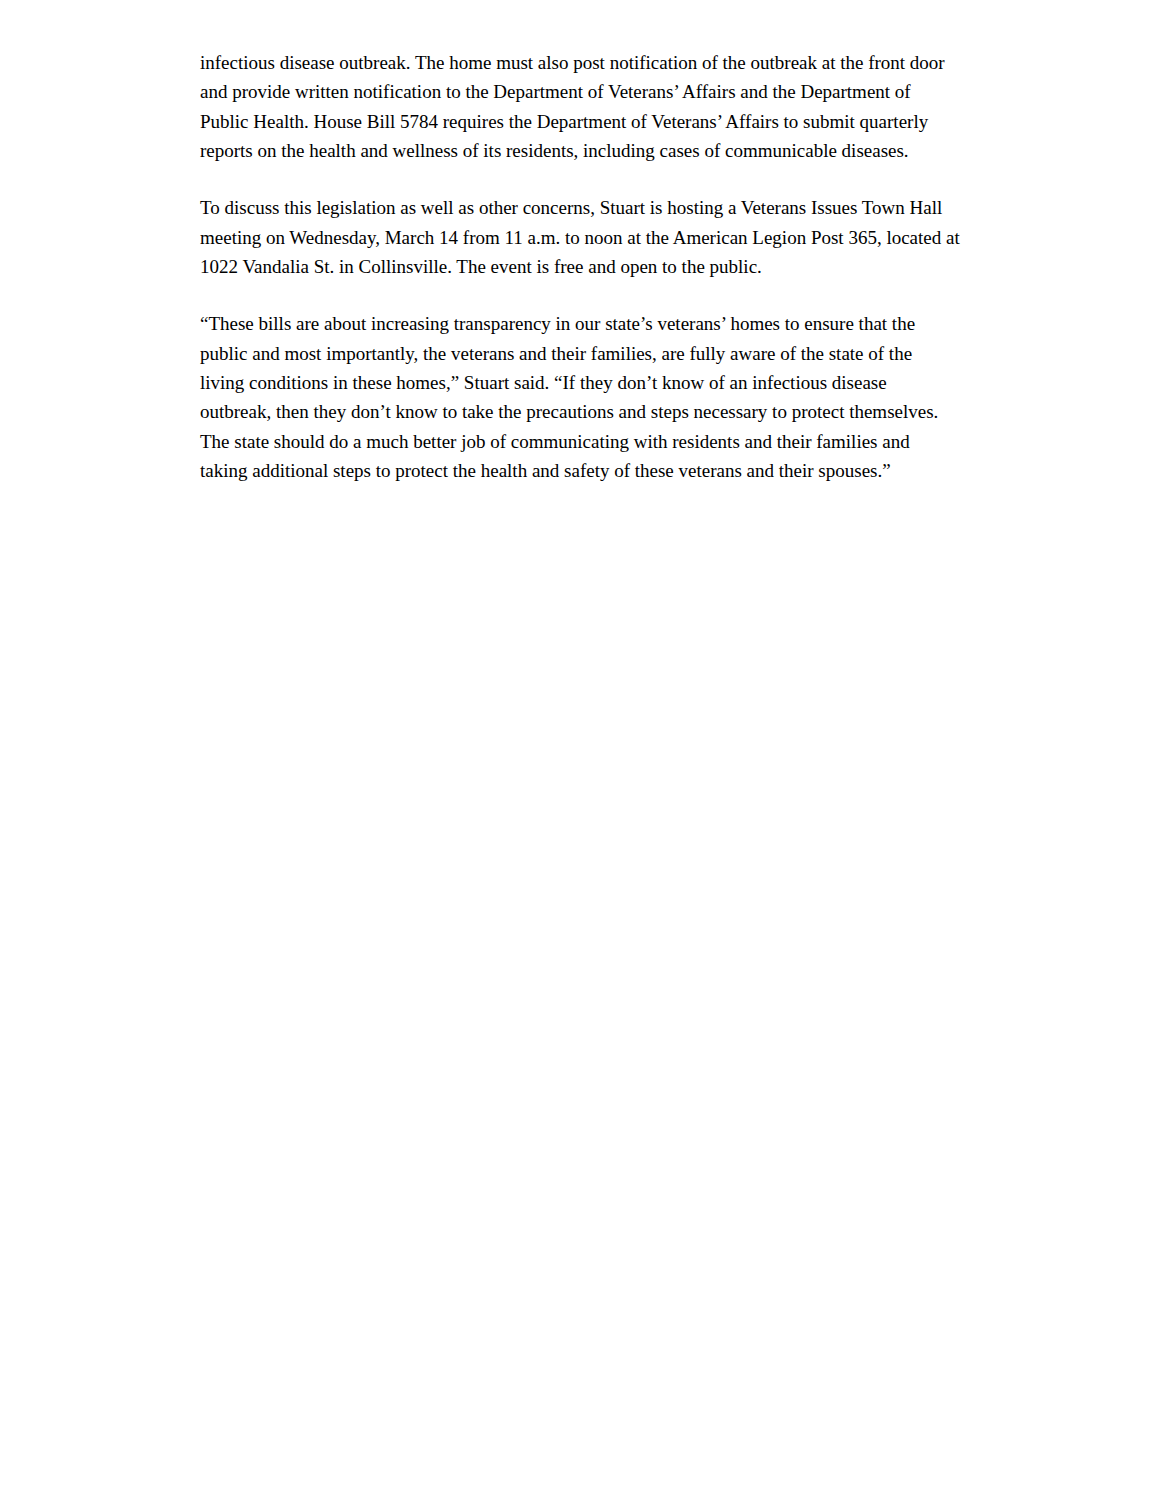infectious disease outbreak. The home must also post notification of the outbreak at the front door and provide written notification to the Department of Veterans’ Affairs and the Department of Public Health. House Bill 5784 requires the Department of Veterans’ Affairs to submit quarterly reports on the health and wellness of its residents, including cases of communicable diseases.
To discuss this legislation as well as other concerns, Stuart is hosting a Veterans Issues Town Hall meeting on Wednesday, March 14 from 11 a.m. to noon at the American Legion Post 365, located at 1022 Vandalia St. in Collinsville. The event is free and open to the public.
“These bills are about increasing transparency in our state’s veterans’ homes to ensure that the public and most importantly, the veterans and their families, are fully aware of the state of the living conditions in these homes,” Stuart said. “If they don’t know of an infectious disease outbreak, then they don’t know to take the precautions and steps necessary to protect themselves. The state should do a much better job of communicating with residents and their families and taking additional steps to protect the health and safety of these veterans and their spouses.”